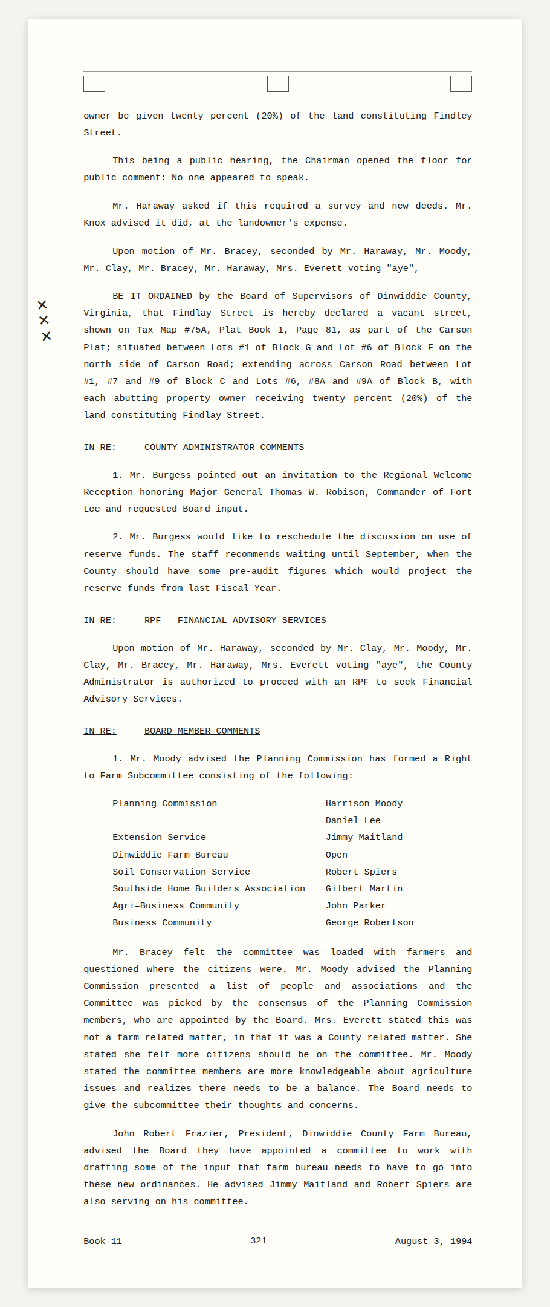owner be given twenty percent (20%) of the land constituting Findley Street.
This being a public hearing, the Chairman opened the floor for public comment: No one appeared to speak.
Mr. Haraway asked if this required a survey and new deeds. Mr. Knox advised it did, at the landowner's expense.
Upon motion of Mr. Bracey, seconded by Mr. Haraway, Mr. Moody, Mr. Clay, Mr. Bracey, Mr. Haraway, Mrs. Everett voting "aye",
✕ ✕ ✕
BE IT ORDAINED by the Board of Supervisors of Dinwiddie County, Virginia, that Findlay Street is hereby declared a vacant street, shown on Tax Map #75A, Plat Book 1, Page 81, as part of the Carson Plat; situated between Lots #1 of Block G and Lot #6 of Block F on the north side of Carson Road; extending across Carson Road between Lot #1, #7 and #9 of Block C and Lots #6, #8A and #9A of Block B, with each abutting property owner receiving twenty percent (20%) of the land constituting Findlay Street.
IN RE: COUNTY ADMINISTRATOR COMMENTS
1. Mr. Burgess pointed out an invitation to the Regional Welcome Reception honoring Major General Thomas W. Robison, Commander of Fort Lee and requested Board input.
2. Mr. Burgess would like to reschedule the discussion on use of reserve funds. The staff recommends waiting until September, when the County should have some pre-audit figures which would project the reserve funds from last Fiscal Year.
IN RE: RPF – FINANCIAL ADVISORY SERVICES
Upon motion of Mr. Haraway, seconded by Mr. Clay, Mr. Moody, Mr. Clay, Mr. Bracey, Mr. Haraway, Mrs. Everett voting "aye", the County Administrator is authorized to proceed with an RPF to seek Financial Advisory Services.
IN RE: BOARD MEMBER COMMENTS
1. Mr. Moody advised the Planning Commission has formed a Right to Farm Subcommittee consisting of the following:
| Planning Commission | Harrison Moody |
| | Daniel Lee |
| Extension Service | Jimmy Maitland |
| Dinwiddie Farm Bureau | Open |
| Soil Conservation Service | Robert Spiers |
| Southside Home Builders Association | Gilbert Martin |
| Agri–Business Community | John Parker |
| Business Community | George Robertson |
Mr. Bracey felt the committee was loaded with farmers and questioned where the citizens were. Mr. Moody advised the Planning Commission presented a list of people and associations and the Committee was picked by the consensus of the Planning Commission members, who are appointed by the Board. Mrs. Everett stated this was not a farm related matter, in that it was a County related matter. She stated she felt more citizens should be on the committee. Mr. Moody stated the committee members are more knowledgeable about agriculture issues and realizes there needs to be a balance. The Board needs to give the subcommittee their thoughts and concerns.
John Robert Frazier, President, Dinwiddie County Farm Bureau, advised the Board they have appointed a committee to work with drafting some of the input that farm bureau needs to have to go into these new ordinances. He advised Jimmy Maitland and Robert Spiers are also serving on his committee.
Book 11
321
August 3, 1994